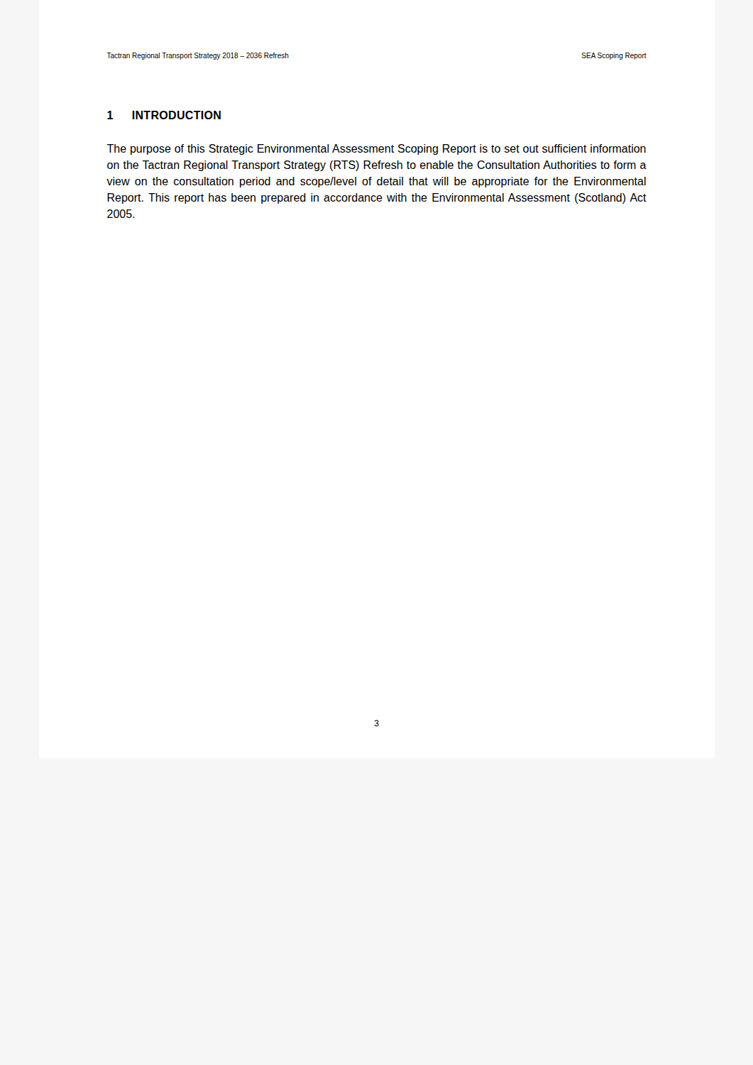Tactran Regional Transport Strategy 2018 – 2036 Refresh
SEA Scoping Report
1 INTRODUCTION
The purpose of this Strategic Environmental Assessment Scoping Report is to set out sufficient information on the Tactran Regional Transport Strategy (RTS) Refresh to enable the Consultation Authorities to form a view on the consultation period and scope/level of detail that will be appropriate for the Environmental Report. This report has been prepared in accordance with the Environmental Assessment (Scotland) Act 2005.
3